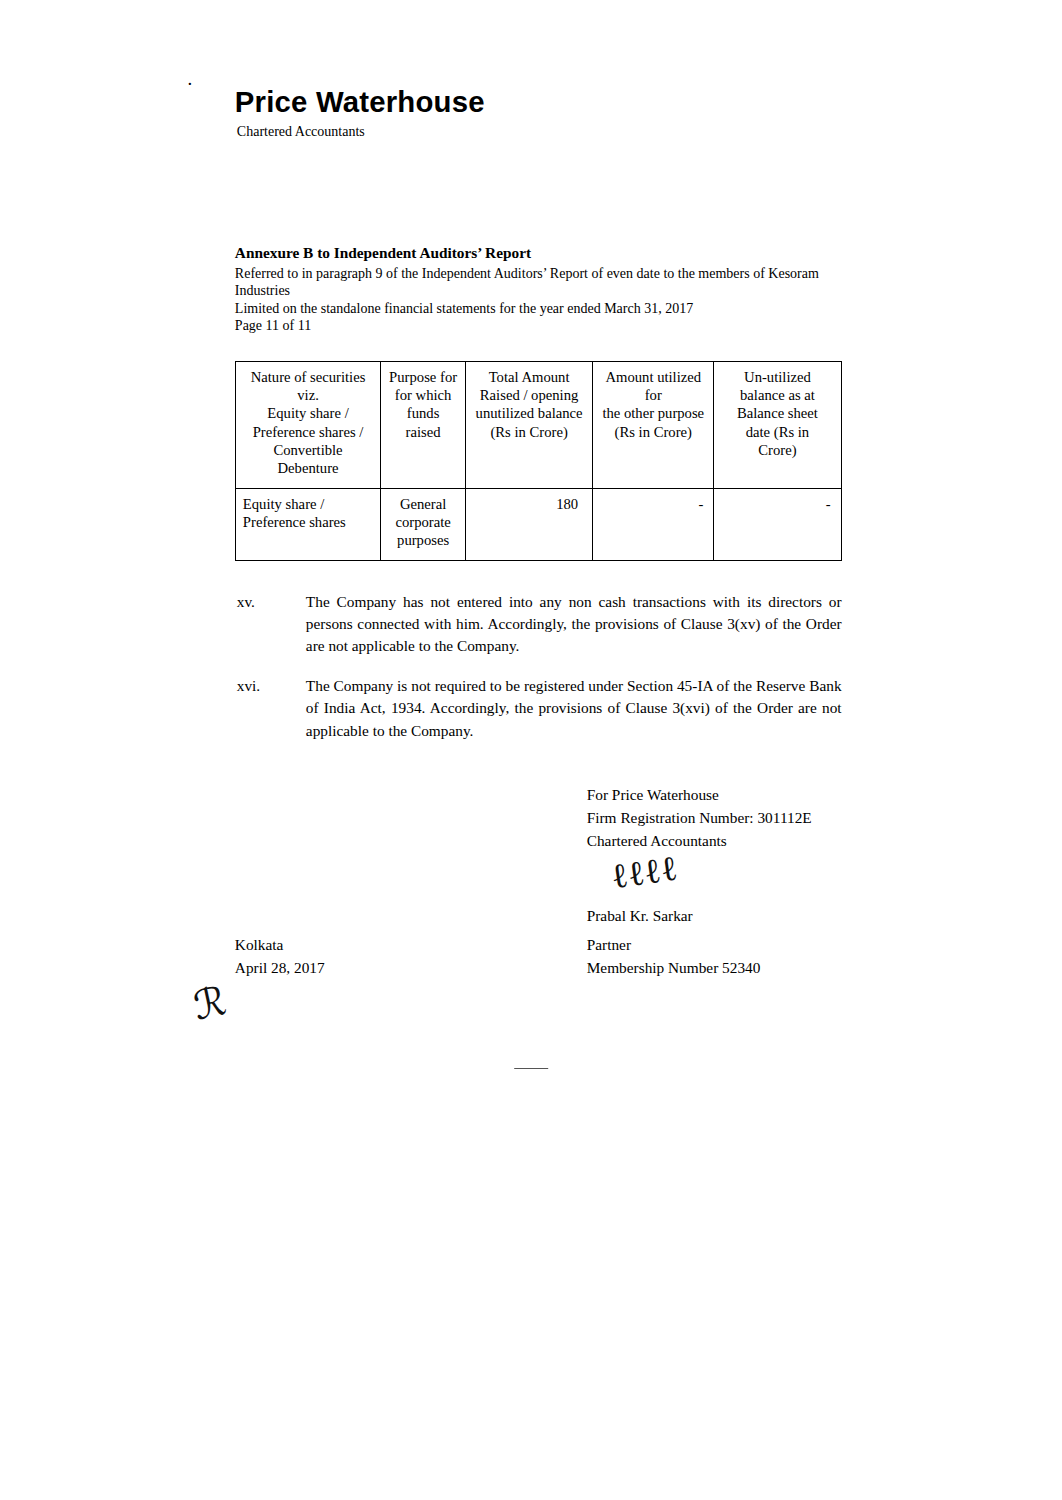·
Price Waterhouse
Chartered Accountants
Annexure B to Independent Auditors’ Report
Referred to in paragraph 9 of the Independent Auditors’ Report of even date to the members of Kesoram Industries
Limited on the standalone financial statements for the year ended March 31, 2017
Page 11 of 11
| Nature of securities viz. Equity share / Preference shares / Convertible Debenture | Purpose for for which funds raised | Total Amount Raised / opening unutilized balance (Rs in Crore) | Amount utilized for the other purpose (Rs in Crore) | Un-utilized balance as at Balance sheet date (Rs in Crore) |
| --- | --- | --- | --- | --- |
| Equity share / Preference shares | General corporate purposes | 180 | - | - |
xv.
The Company has not entered into any non cash transactions with its directors or persons connected with him. Accordingly, the provisions of Clause 3(xv) of the Order are not applicable to the Company.
xvi.
The Company is not required to be registered under Section 45-IA of the Reserve Bank of India Act, 1934. Accordingly, the provisions of Clause 3(xvi) of the Order are not applicable to the Company.
For Price Waterhouse
Firm Registration Number: 301112E
Chartered Accountants
ℓℓℓℓ
Prabal Kr. Sarkar
Kolkata
April 28, 2017
Partner
Membership Number 52340
ℛ